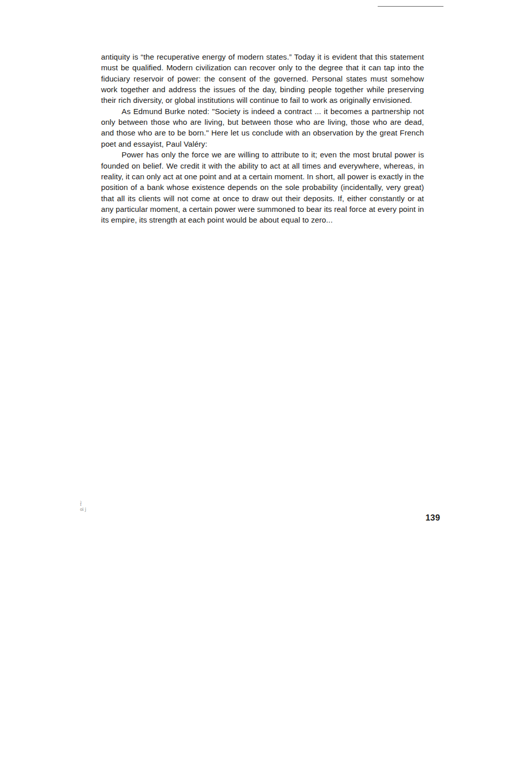antiquity is “the recuperative energy of modern states.” Today it is evident that this statement must be qualified. Modern civilization can recover only to the degree that it can tap into the fiduciary reservoir of power: the consent of the governed. Personal states must somehow work together and address the issues of the day, binding people together while preserving their rich diversity, or global institutions will continue to fail to work as originally envisioned.
As Edmund Burke noted: "Society is indeed a contract ... it becomes a partnership not only between those who are living, but between those who are living, those who are dead, and those who are to be born." Here let us conclude with an observation by the great French poet and essayist, Paul Valéry:
Power has only the force we are willing to attribute to it; even the most brutal power is founded on belief. We credit it with the ability to act at all times and everywhere, whereas, in reality, it can only act at one point and at a certain moment. In short, all power is exactly in the position of a bank whose existence depends on the sole probability (incidentally, very great) that all its clients will not come at once to draw out their deposits. If, either constantly or at any particular moment, a certain power were summoned to bear its real force at every point in its empire, its strength at each point would be about equal to zero...
f̀
оі ј
139